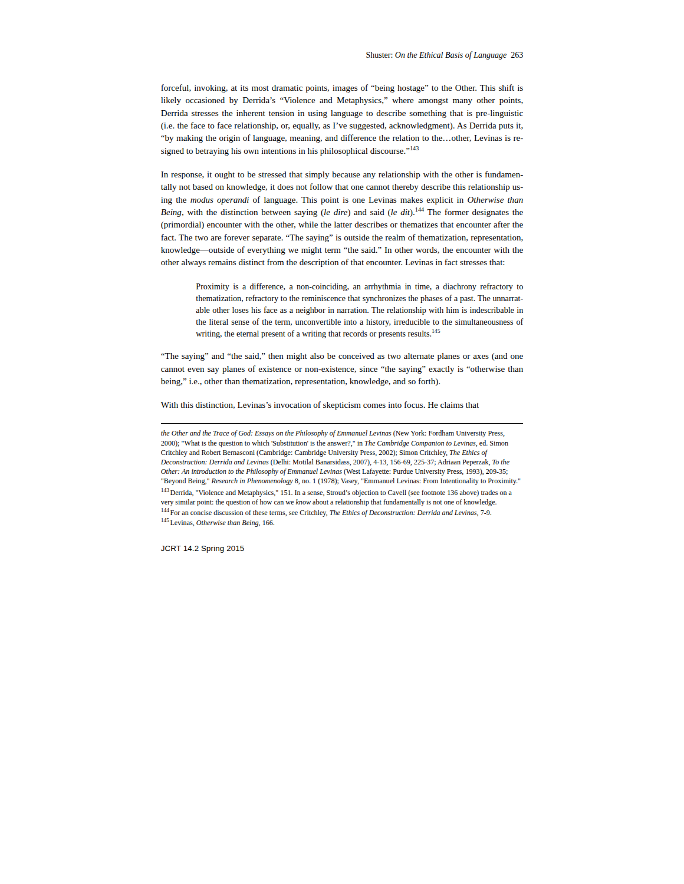Shuster: On the Ethical Basis of Language 263
forceful, invoking, at its most dramatic points, images of “being hostage” to the Other. This shift is likely occasioned by Derrida’s “Violence and Metaphysics,” where amongst many other points, Derrida stresses the inherent tension in using language to describe something that is pre-linguistic (i.e. the face to face relationship, or, equally, as I’ve suggested, acknowledgment). As Derrida puts it, “by making the origin of language, meaning, and difference the relation to the…other, Levinas is resigned to betraying his own intentions in his philosophical discourse.”143
In response, it ought to be stressed that simply because any relationship with the other is fundamentally not based on knowledge, it does not follow that one cannot thereby describe this relationship using the modus operandi of language. This point is one Levinas makes explicit in Otherwise than Being, with the distinction between saying (le dire) and said (le dit).144 The former designates the (primordial) encounter with the other, while the latter describes or thematizes that encounter after the fact. The two are forever separate. “The saying” is outside the realm of thematization, representation, knowledge—outside of everything we might term “the said.” In other words, the encounter with the other always remains distinct from the description of that encounter. Levinas in fact stresses that:
Proximity is a difference, a non-coinciding, an arrhythmia in time, a diachrony refractory to thematization, refractory to the reminiscence that synchronizes the phases of a past. The unnarratable other loses his face as a neighbor in narration. The relationship with him is indescribable in the literal sense of the term, unconvertible into a history, irreducible to the simultaneousness of writing, the eternal present of a writing that records or presents results.145
“The saying” and “the said,” then might also be conceived as two alternate planes or axes (and one cannot even say planes of existence or non-existence, since “the saying” exactly is “otherwise than being,” i.e., other than thematization, representation, knowledge, and so forth).
With this distinction, Levinas’s invocation of skepticism comes into focus. He claims that
the Other and the Trace of God: Essays on the Philosophy of Emmanuel Levinas (New York: Fordham University Press, 2000); "What is the question to which 'Substitution' is the answer?," in The Cambridge Companion to Levinas, ed. Simon Critchley and Robert Bernasconi (Cambridge: Cambridge University Press, 2002); Simon Critchley, The Ethics of Deconstruction: Derrida and Levinas (Delhi: Motilal Banarsidass, 2007), 4-13, 156-69, 225-37; Adriaan Peperzak, To the Other: An introduction to the Philosophy of Emmanuel Levinas (West Lafayette: Purdue University Press, 1993), 209-35; "Beyond Being," Research in Phenomenology 8, no. 1 (1978); Vasey, "Emmanuel Levinas: From Intentionality to Proximity."
143 Derrida, "Violence and Metaphysics," 151. In a sense, Stroud’s objection to Cavell (see footnote 136 above) trades on a very similar point: the question of how can we know about a relationship that fundamentally is not one of knowledge.
144 For an concise discussion of these terms, see Critchley, The Ethics of Deconstruction: Derrida and Levinas, 7-9.
145 Levinas, Otherwise than Being, 166.
JCRT 14.2 Spring 2015